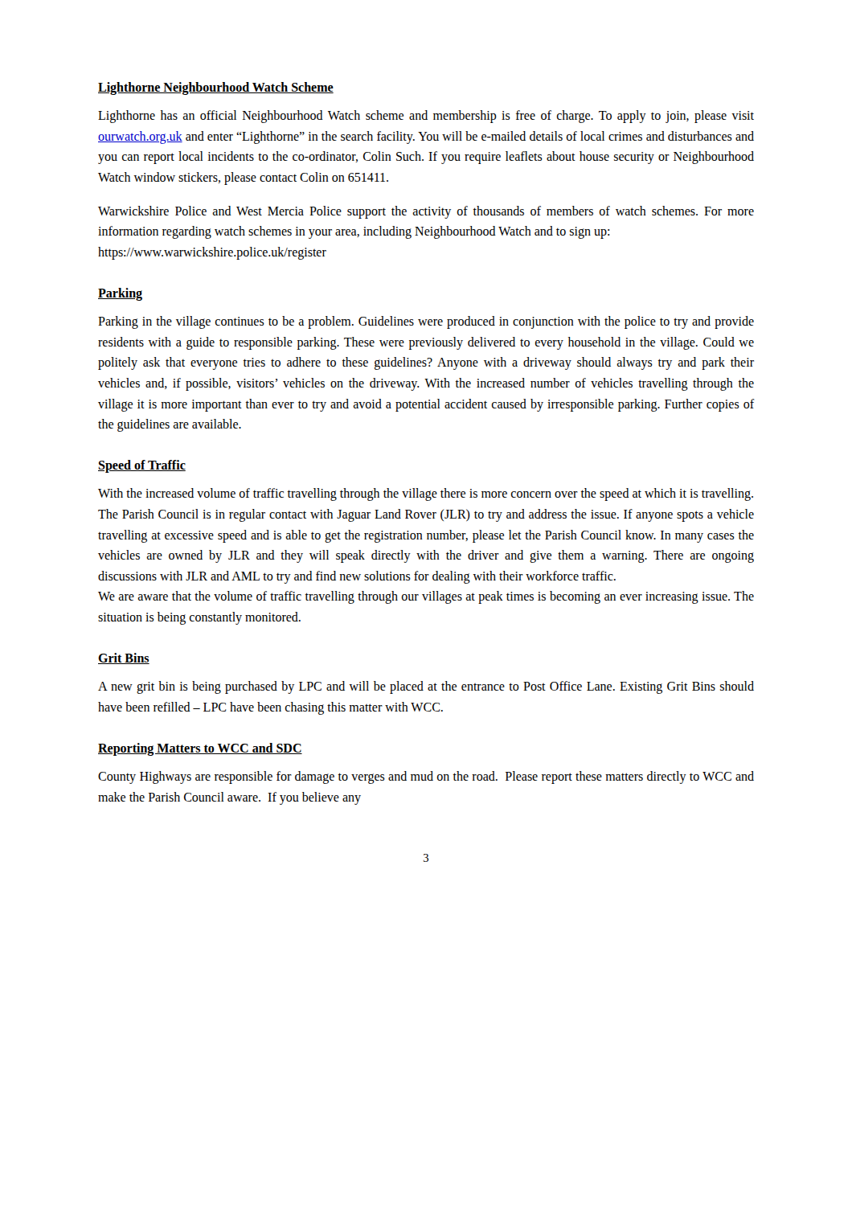Lighthorne Neighbourhood Watch Scheme
Lighthorne has an official Neighbourhood Watch scheme and membership is free of charge. To apply to join, please visit ourwatch.org.uk and enter “Lighthorne” in the search facility. You will be e-mailed details of local crimes and disturbances and you can report local incidents to the co-ordinator, Colin Such. If you require leaflets about house security or Neighbourhood Watch window stickers, please contact Colin on 651411.
Warwickshire Police and West Mercia Police support the activity of thousands of members of watch schemes. For more information regarding watch schemes in your area, including Neighbourhood Watch and to sign up:
https://www.warwickshire.police.uk/register
Parking
Parking in the village continues to be a problem. Guidelines were produced in conjunction with the police to try and provide residents with a guide to responsible parking. These were previously delivered to every household in the village. Could we politely ask that everyone tries to adhere to these guidelines? Anyone with a driveway should always try and park their vehicles and, if possible, visitors’ vehicles on the driveway. With the increased number of vehicles travelling through the village it is more important than ever to try and avoid a potential accident caused by irresponsible parking. Further copies of the guidelines are available.
Speed of Traffic
With the increased volume of traffic travelling through the village there is more concern over the speed at which it is travelling. The Parish Council is in regular contact with Jaguar Land Rover (JLR) to try and address the issue. If anyone spots a vehicle travelling at excessive speed and is able to get the registration number, please let the Parish Council know. In many cases the vehicles are owned by JLR and they will speak directly with the driver and give them a warning. There are ongoing discussions with JLR and AML to try and find new solutions for dealing with their workforce traffic.
We are aware that the volume of traffic travelling through our villages at peak times is becoming an ever increasing issue. The situation is being constantly monitored.
Grit Bins
A new grit bin is being purchased by LPC and will be placed at the entrance to Post Office Lane. Existing Grit Bins should have been refilled – LPC have been chasing this matter with WCC.
Reporting Matters to WCC and SDC
County Highways are responsible for damage to verges and mud on the road. Please report these matters directly to WCC and make the Parish Council aware. If you believe any
3